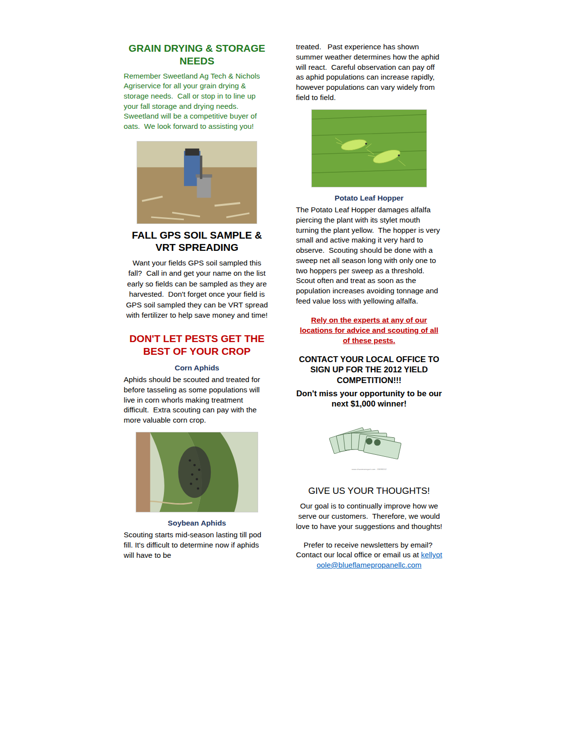GRAIN DRYING & STORAGE NEEDS
Remember Sweetland Ag Tech & Nichols Agriservice for all your grain drying & storage needs. Call or stop in to line up your fall storage and drying needs. Sweetland will be a competitive buyer of oats. We look forward to assisting you!
FALL GPS SOIL SAMPLE & VRT SPREADING
Want your fields GPS soil sampled this fall? Call in and get your name on the list early so fields can be sampled as they are harvested. Don't forget once your field is GPS soil sampled they can be VRT spread with fertilizer to help save money and time!
DON'T LET PESTS GET THE BEST OF YOUR CROP
Corn Aphids
Aphids should be scouted and treated for before tasseling as some populations will live in corn whorls making treatment difficult. Extra scouting can pay with the more valuable corn crop.
Soybean Aphids
Scouting starts mid-season lasting till pod fill. It's difficult to determine now if aphids will have to be
treated. Past experience has shown summer weather determines how the aphid will react. Careful observation can pay off as aphid populations can increase rapidly, however populations can vary widely from field to field.
Potato Leaf Hopper
The Potato Leaf Hopper damages alfalfa piercing the plant with its stylet mouth turning the plant yellow. The hopper is very small and active making it very hard to observe. Scouting should be done with a sweep net all season long with only one to two hoppers per sweep as a threshold. Scout often and treat as soon as the population increases avoiding tonnage and feed value loss with yellowing alfalfa.
Rely on the experts at any of our locations for advice and scouting of all of these pests.
CONTACT YOUR LOCAL OFFICE TO SIGN UP FOR THE 2012 YIELD COMPETITION!!!
Don't miss your opportunity to be our next $1,000 winner!
GIVE US YOUR THOUGHTS!
Our goal is to continually improve how we serve our customers. Therefore, we would love to have your suggestions and thoughts!
Prefer to receive newsletters by email? Contact our local office or email us at kellyotoole@blueflamepropanellc.com